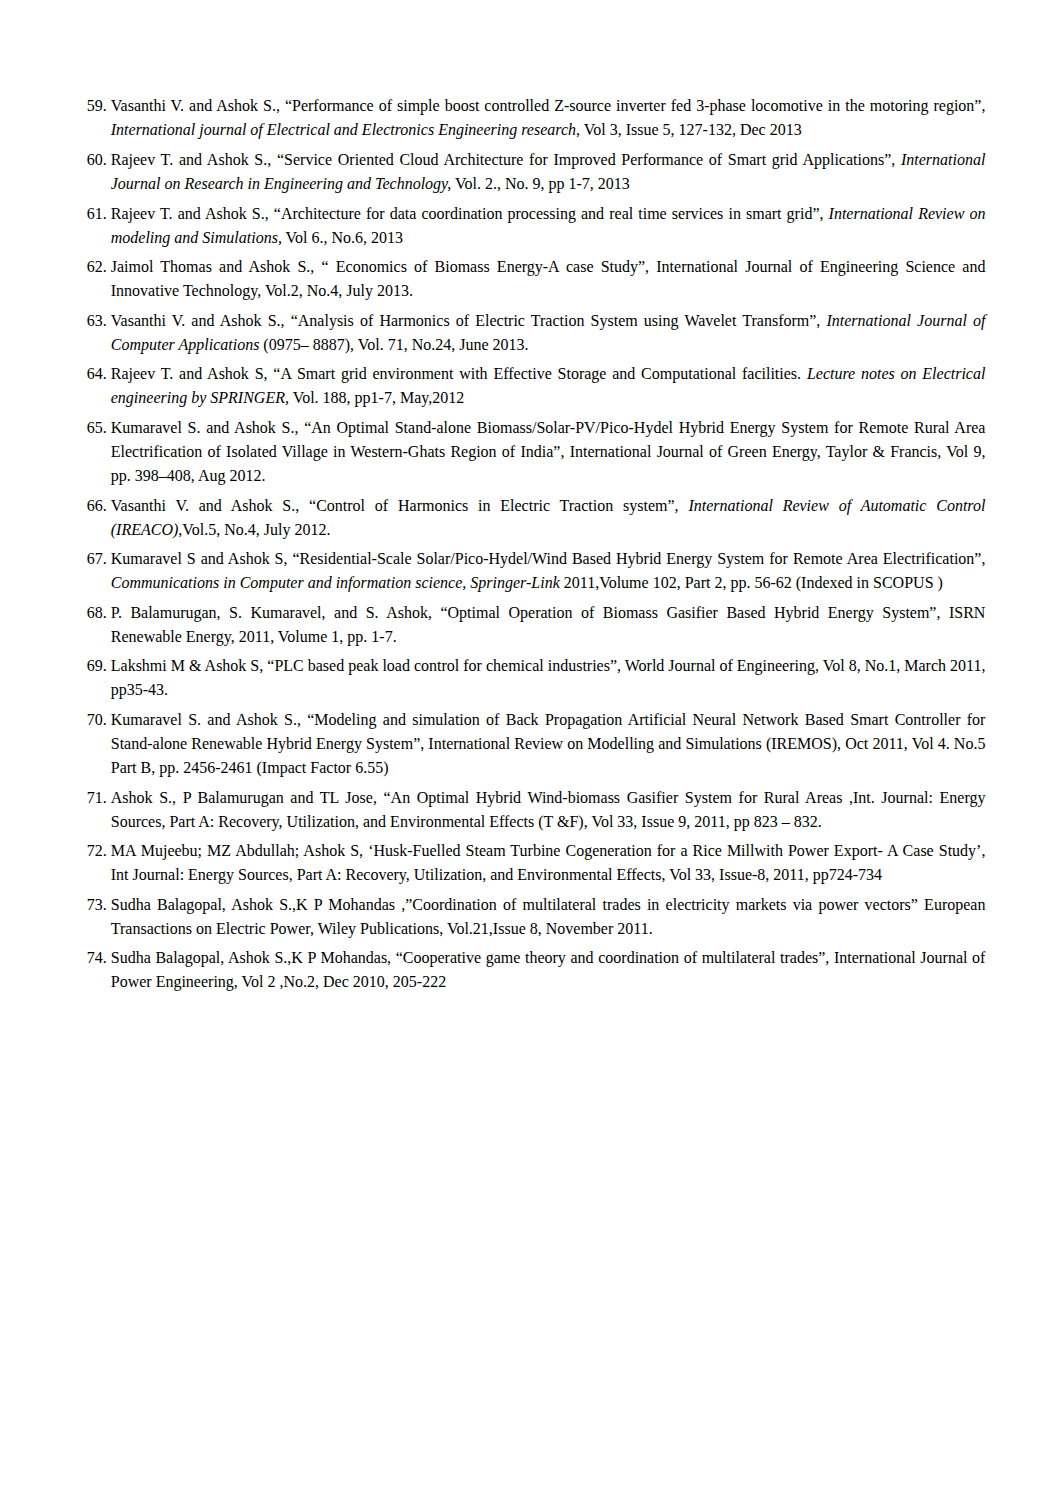Vasanthi V. and Ashok S., “Performance of simple boost controlled Z-source inverter fed 3-phase locomotive in the motoring region”, International journal of Electrical and Electronics Engineering research, Vol 3, Issue 5, 127-132, Dec 2013
Rajeev T. and Ashok S., “Service Oriented Cloud Architecture for Improved Performance of Smart grid Applications”, International Journal on Research in Engineering and Technology, Vol. 2., No. 9, pp 1-7, 2013
Rajeev T. and Ashok S., “Architecture for data coordination processing and real time services in smart grid”, International Review on modeling and Simulations, Vol 6., No.6, 2013
Jaimol Thomas and Ashok S., “ Economics of Biomass Energy-A case Study”, International Journal of Engineering Science and Innovative Technology, Vol.2, No.4, July 2013.
Vasanthi V. and Ashok S., “Analysis of Harmonics of Electric Traction System using Wavelet Transform”, International Journal of Computer Applications (0975– 8887), Vol. 71, No.24, June 2013.
Rajeev T. and Ashok S, “A Smart grid environment with Effective Storage and Computational facilities. Lecture notes on Electrical engineering by SPRINGER, Vol. 188, pp1-7, May,2012
Kumaravel S. and Ashok S., “An Optimal Stand-alone Biomass/Solar-PV/Pico-Hydel Hybrid Energy System for Remote Rural Area Electrification of Isolated Village in Western-Ghats Region of India”, International Journal of Green Energy, Taylor & Francis, Vol 9, pp. 398–408, Aug 2012.
Vasanthi V. and Ashok S., “Control of Harmonics in Electric Traction system”, International Review of Automatic Control (IREACO),Vol.5, No.4, July 2012.
Kumaravel S and Ashok S, “Residential-Scale Solar/Pico-Hydel/Wind Based Hybrid Energy System for Remote Area Electrification”, Communications in Computer and information science, Springer-Link 2011,Volume 102, Part 2, pp. 56-62 (Indexed in SCOPUS )
P. Balamurugan, S. Kumaravel, and S. Ashok, “Optimal Operation of Biomass Gasifier Based Hybrid Energy System”, ISRN Renewable Energy, 2011, Volume 1, pp. 1-7.
Lakshmi M & Ashok S, “PLC based peak load control for chemical industries”, World Journal of Engineering, Vol 8, No.1, March 2011, pp35-43.
Kumaravel S. and Ashok S., “Modeling and simulation of Back Propagation Artificial Neural Network Based Smart Controller for Stand-alone Renewable Hybrid Energy System”, International Review on Modelling and Simulations (IREMOS), Oct 2011, Vol 4. No.5 Part B, pp. 2456-2461 (Impact Factor 6.55)
Ashok S., P Balamurugan and TL Jose, “An Optimal Hybrid Wind-biomass Gasifier System for Rural Areas ,Int. Journal: Energy Sources, Part A: Recovery, Utilization, and Environmental Effects (T &F), Vol 33, Issue 9, 2011, pp 823 – 832.
MA Mujeebu; MZ Abdullah; Ashok S, ‘Husk-Fuelled Steam Turbine Cogeneration for a Rice Millwith Power Export- A Case Study’, Int Journal: Energy Sources, Part A: Recovery, Utilization, and Environmental Effects, Vol 33, Issue-8, 2011, pp724-734
Sudha Balagopal, Ashok S.,K P Mohandas ,”Coordination of multilateral trades in electricity markets via power vectors” European Transactions on Electric Power, Wiley Publications, Vol.21,Issue 8, November 2011.
Sudha Balagopal, Ashok S.,K P Mohandas, “Cooperative game theory and coordination of multilateral trades”, International Journal of Power Engineering, Vol 2 ,No.2, Dec 2010, 205-222